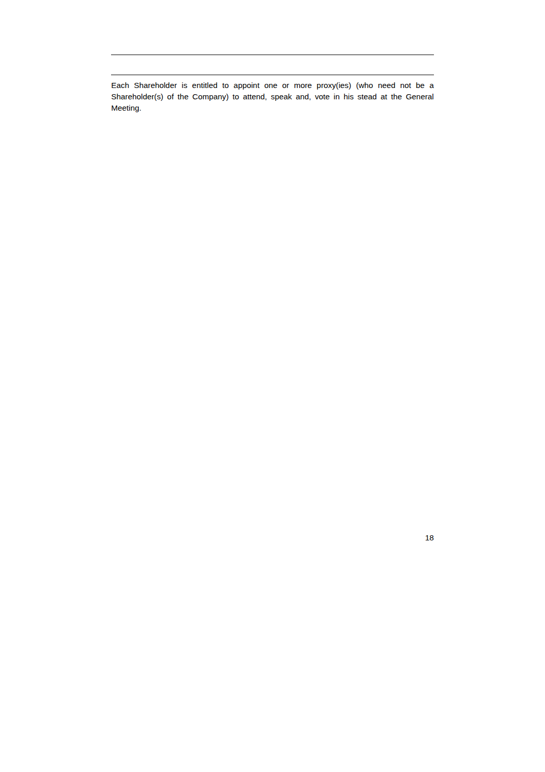Each Shareholder is entitled to appoint one or more proxy(ies) (who need not be a Shareholder(s) of the Company) to attend, speak and, vote in his stead at the General Meeting.
18